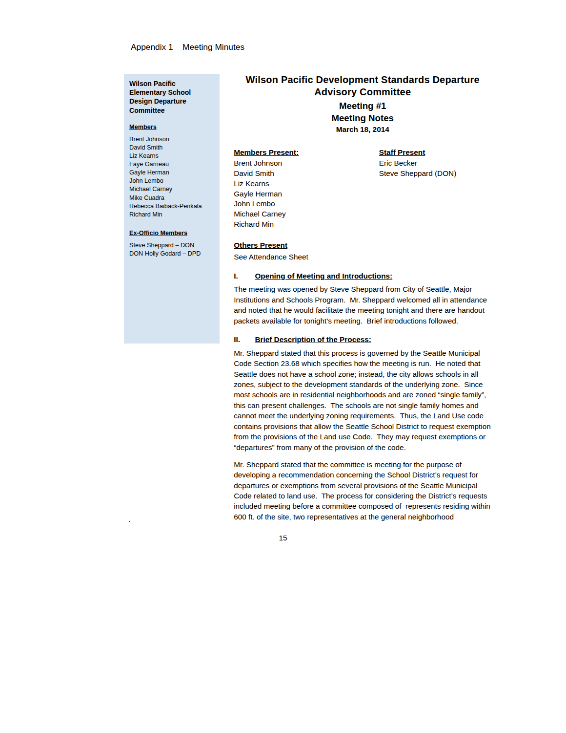Appendix 1 Meeting Minutes
Wilson Pacific Elementary School Design Departure Committee
Members
Brent Johnson
David Smith
Liz Kearns
Faye Garneau
Gayle Herman
John Lembo
Michael Carney
Mike Cuadra
Rebecca Baiback-Penkala
Richard Min
Ex-Officio Members
Steve Sheppard – DON
DON Holly Godard – DPD
Wilson Pacific Development Standards Departure Advisory Committee
Meeting #1
Meeting Notes
March 18, 2014
Members Present:
Brent Johnson
David Smith
Liz Kearns
Gayle Herman
John Lembo
Michael Carney
Richard Min
Staff Present
Eric Becker
Steve Sheppard (DON)
Others Present
See Attendance Sheet
I. Opening of Meeting and Introductions:
The meeting was opened by Steve Sheppard from City of Seattle, Major Institutions and Schools Program. Mr. Sheppard welcomed all in attendance and noted that he would facilitate the meeting tonight and there are handout packets available for tonight’s meeting. Brief introductions followed.
II. Brief Description of the Process:
Mr. Sheppard stated that this process is governed by the Seattle Municipal Code Section 23.68 which specifies how the meeting is run. He noted that Seattle does not have a school zone; instead, the city allows schools in all zones, subject to the development standards of the underlying zone. Since most schools are in residential neighborhoods and are zoned “single family”, this can present challenges. The schools are not single family homes and cannot meet the underlying zoning requirements. Thus, the Land Use code contains provisions that allow the Seattle School District to request exemption from the provisions of the Land use Code. They may request exemptions or “departures” from many of the provision of the code.
Mr. Sheppard stated that the committee is meeting for the purpose of developing a recommendation concerning the School District’s request for departures or exemptions from several provisions of the Seattle Municipal Code related to land use. The process for considering the District’s requests included meeting before a committee composed of represents residing within 600 ft. of the site, two representatives at the general neighborhood
.
15